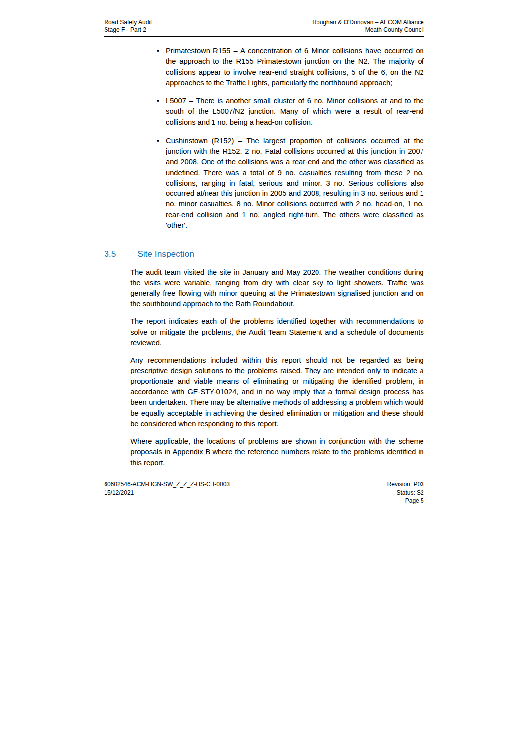Road Safety Audit
Stage F - Part 2
Roughan & O'Donovan – AECOM Alliance
Meath County Council
Primatestown R155 – A concentration of 6 Minor collisions have occurred on the approach to the R155 Primatestown junction on the N2. The majority of collisions appear to involve rear-end straight collisions, 5 of the 6, on the N2 approaches to the Traffic Lights, particularly the northbound approach;
L5007 – There is another small cluster of 6 no. Minor collisions at and to the south of the L5007/N2 junction. Many of which were a result of rear-end collisions and 1 no. being a head-on collision.
Cushinstown (R152) – The largest proportion of collisions occurred at the junction with the R152. 2 no. Fatal collisions occurred at this junction in 2007 and 2008. One of the collisions was a rear-end and the other was classified as undefined. There was a total of 9 no. casualties resulting from these 2 no. collisions, ranging in fatal, serious and minor. 3 no. Serious collisions also occurred at/near this junction in 2005 and 2008, resulting in 3 no. serious and 1 no. minor casualties. 8 no. Minor collisions occurred with 2 no. head-on, 1 no. rear-end collision and 1 no. angled right-turn. The others were classified as 'other'.
3.5 Site Inspection
The audit team visited the site in January and May 2020. The weather conditions during the visits were variable, ranging from dry with clear sky to light showers. Traffic was generally free flowing with minor queuing at the Primatestown signalised junction and on the southbound approach to the Rath Roundabout.
The report indicates each of the problems identified together with recommendations to solve or mitigate the problems, the Audit Team Statement and a schedule of documents reviewed.
Any recommendations included within this report should not be regarded as being prescriptive design solutions to the problems raised. They are intended only to indicate a proportionate and viable means of eliminating or mitigating the identified problem, in accordance with GE-STY-01024, and in no way imply that a formal design process has been undertaken. There may be alternative methods of addressing a problem which would be equally acceptable in achieving the desired elimination or mitigation and these should be considered when responding to this report.
Where applicable, the locations of problems are shown in conjunction with the scheme proposals in Appendix B where the reference numbers relate to the problems identified in this report.
60602546-ACM-HGN-SW_Z_Z_Z-HS-CH-0003
Revision: P03
15/12/2021
Status: S2
Page 5